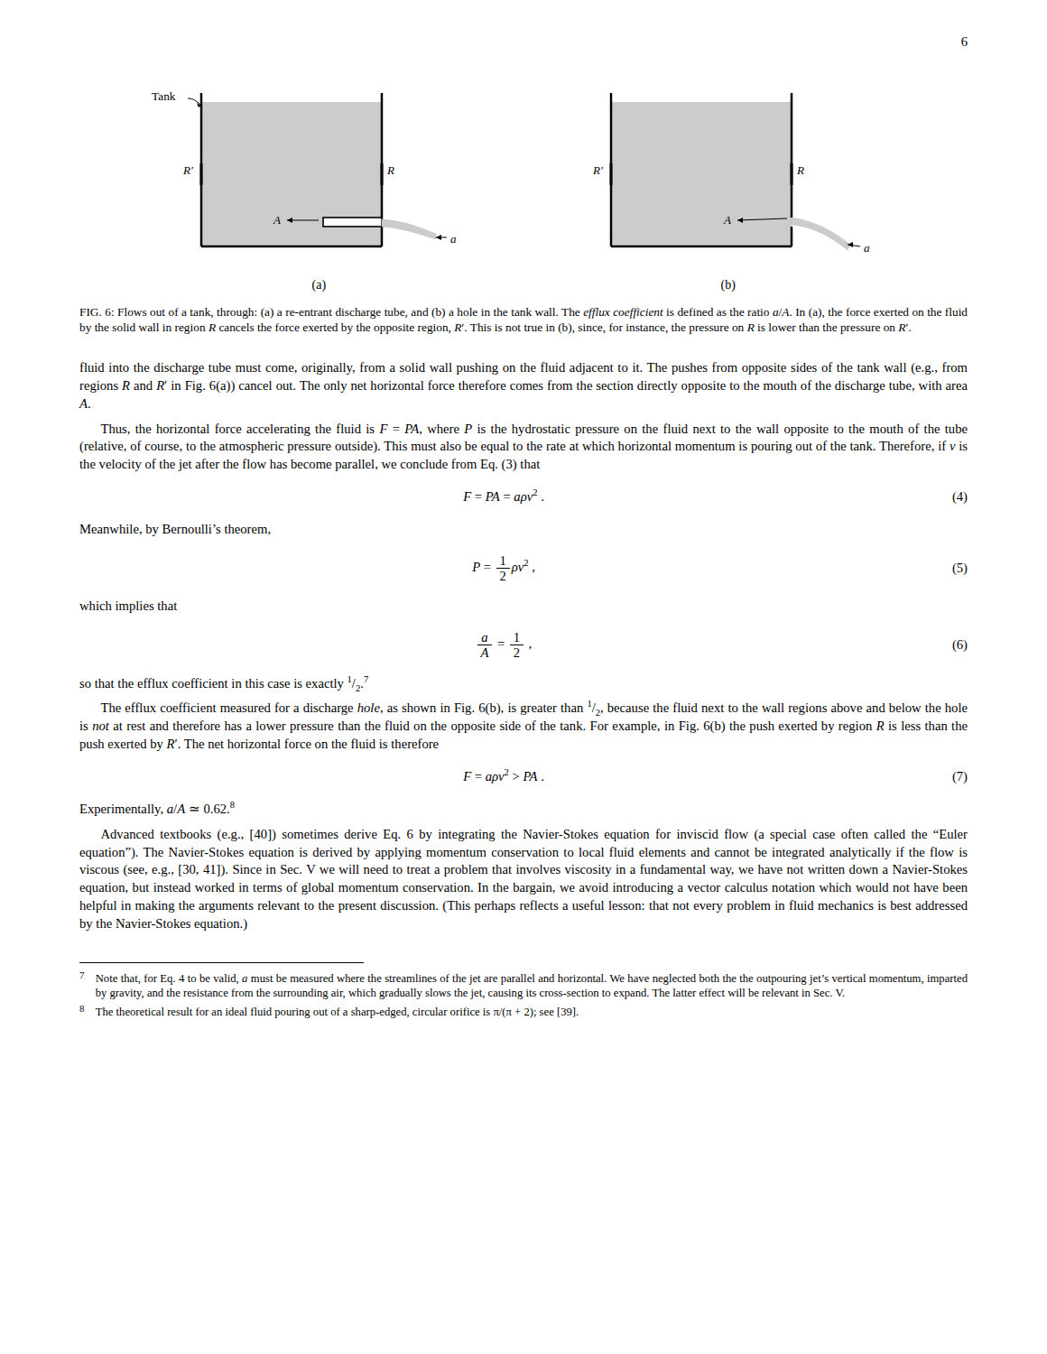6
Tank R′ R A a
(a)
R′ R A a
(b)
FIG. 6: Flows out of a tank, through: (a) a re-entrant discharge tube, and (b) a hole in the tank wall. The efflux coefficient is defined as the ratio a/A. In (a), the force exerted on the fluid by the solid wall in region R cancels the force exerted by the opposite region, R′. This is not true in (b), since, for instance, the pressure on R is lower than the pressure on R′.
fluid into the discharge tube must come, originally, from a solid wall pushing on the fluid adjacent to it. The pushes from opposite sides of the tank wall (e.g., from regions R and R′ in Fig. 6(a)) cancel out. The only net horizontal force therefore comes from the section directly opposite to the mouth of the discharge tube, with area A.
Thus, the horizontal force accelerating the fluid is F = PA, where P is the hydrostatic pressure on the fluid next to the wall opposite to the mouth of the tube (relative, of course, to the atmospheric pressure outside). This must also be equal to the rate at which horizontal momentum is pouring out of the tank. Therefore, if v is the velocity of the jet after the flow has become parallel, we conclude from Eq. (3) that
F = PA = aρv2 .
(4)
Meanwhile, by Bernoulli’s theorem,
P = 12 ρv2 ,
(5)
which implies that
aA = 12 ,
(6)
so that the efflux coefficient in this case is exactly 1/2.7
The efflux coefficient measured for a discharge hole, as shown in Fig. 6(b), is greater than 1/2, because the fluid next to the wall regions above and below the hole is not at rest and therefore has a lower pressure than the fluid on the opposite side of the tank. For example, in Fig. 6(b) the push exerted by region R is less than the push exerted by R′. The net horizontal force on the fluid is therefore
F = aρv2 > PA .
(7)
Experimentally, a/A ≃ 0.62.8
Advanced textbooks (e.g., [40]) sometimes derive Eq. 6 by integrating the Navier-Stokes equation for inviscid flow (a special case often called the “Euler equation”). The Navier-Stokes equation is derived by applying momentum conservation to local fluid elements and cannot be integrated analytically if the flow is viscous (see, e.g., [30, 41]). Since in Sec. V we will need to treat a problem that involves viscosity in a fundamental way, we have not written down a Navier-Stokes equation, but instead worked in terms of global momentum conservation. In the bargain, we avoid introducing a vector calculus notation which would not have been helpful in making the arguments relevant to the present discussion. (This perhaps reflects a useful lesson: that not every problem in fluid mechanics is best addressed by the Navier-Stokes equation.)
7 Note that, for Eq. 4 to be valid, a must be measured where the streamlines of the jet are parallel and horizontal. We have neglected both the the outpouring jet’s vertical momentum, imparted by gravity, and the resistance from the surrounding air, which gradually slows the jet, causing its cross-section to expand. The latter effect will be relevant in Sec. V.
8 The theoretical result for an ideal fluid pouring out of a sharp-edged, circular orifice is π/(π + 2); see [39].